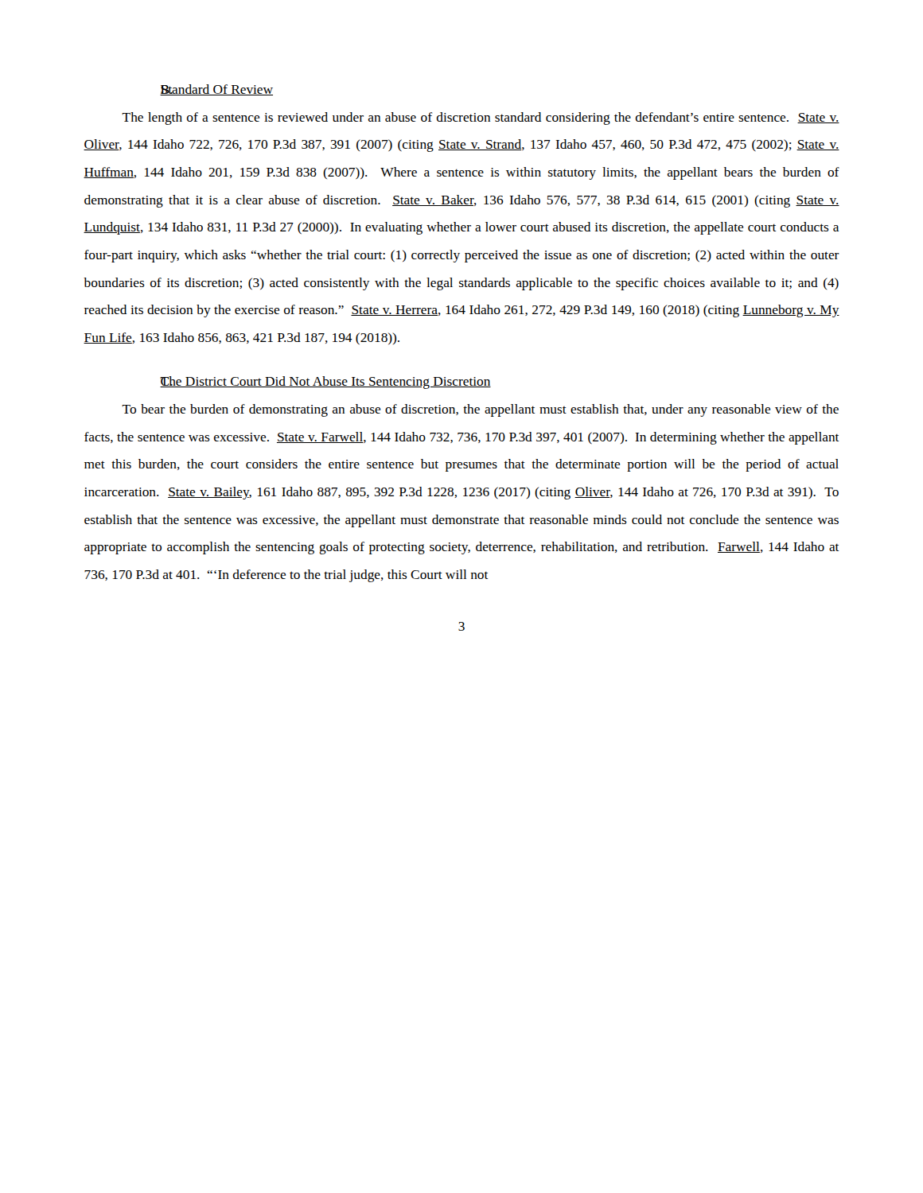B. Standard Of Review
The length of a sentence is reviewed under an abuse of discretion standard considering the defendant’s entire sentence. State v. Oliver, 144 Idaho 722, 726, 170 P.3d 387, 391 (2007) (citing State v. Strand, 137 Idaho 457, 460, 50 P.3d 472, 475 (2002); State v. Huffman, 144 Idaho 201, 159 P.3d 838 (2007)). Where a sentence is within statutory limits, the appellant bears the burden of demonstrating that it is a clear abuse of discretion. State v. Baker, 136 Idaho 576, 577, 38 P.3d 614, 615 (2001) (citing State v. Lundquist, 134 Idaho 831, 11 P.3d 27 (2000)). In evaluating whether a lower court abused its discretion, the appellate court conducts a four-part inquiry, which asks “whether the trial court: (1) correctly perceived the issue as one of discretion; (2) acted within the outer boundaries of its discretion; (3) acted consistently with the legal standards applicable to the specific choices available to it; and (4) reached its decision by the exercise of reason.” State v. Herrera, 164 Idaho 261, 272, 429 P.3d 149, 160 (2018) (citing Lunneborg v. My Fun Life, 163 Idaho 856, 863, 421 P.3d 187, 194 (2018)).
C. The District Court Did Not Abuse Its Sentencing Discretion
To bear the burden of demonstrating an abuse of discretion, the appellant must establish that, under any reasonable view of the facts, the sentence was excessive. State v. Farwell, 144 Idaho 732, 736, 170 P.3d 397, 401 (2007). In determining whether the appellant met this burden, the court considers the entire sentence but presumes that the determinate portion will be the period of actual incarceration. State v. Bailey, 161 Idaho 887, 895, 392 P.3d 1228, 1236 (2017) (citing Oliver, 144 Idaho at 726, 170 P.3d at 391). To establish that the sentence was excessive, the appellant must demonstrate that reasonable minds could not conclude the sentence was appropriate to accomplish the sentencing goals of protecting society, deterrence, rehabilitation, and retribution. Farwell, 144 Idaho at 736, 170 P.3d at 401. “‘In deference to the trial judge, this Court will not
3